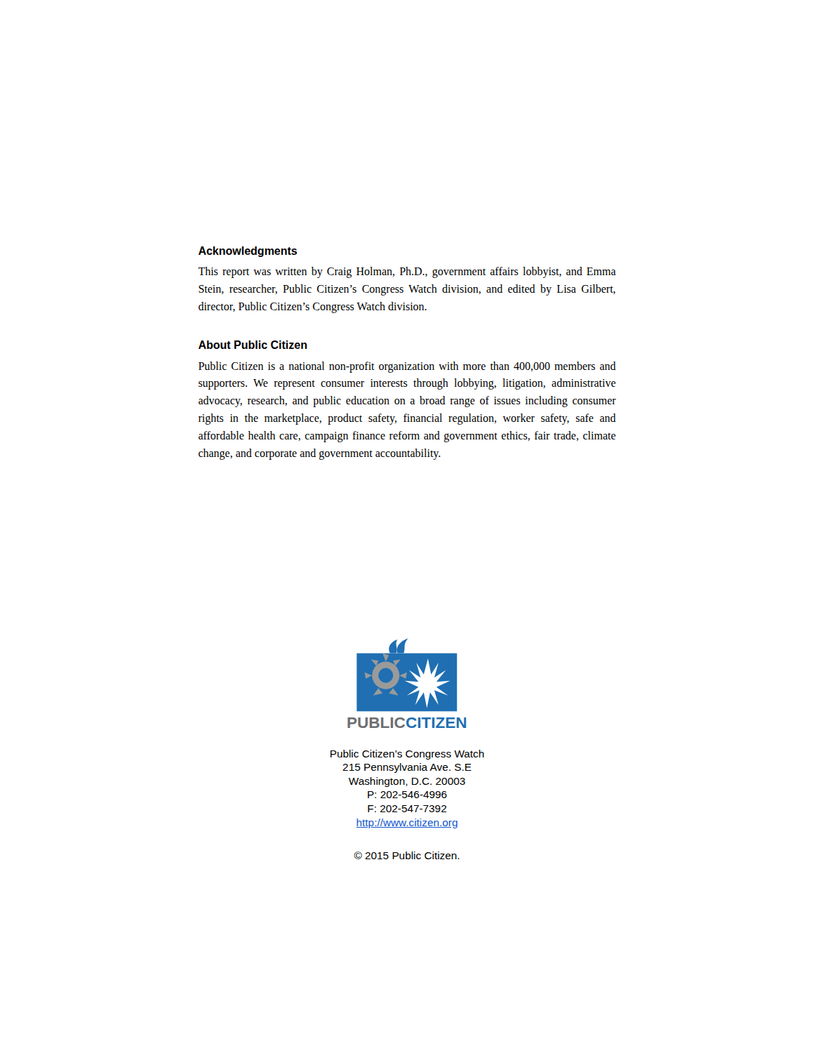Acknowledgments
This report was written by Craig Holman, Ph.D., government affairs lobbyist, and Emma Stein, researcher, Public Citizen’s Congress Watch division, and edited by Lisa Gilbert, director, Public Citizen’s Congress Watch division.
About Public Citizen
Public Citizen is a national non-profit organization with more than 400,000 members and supporters. We represent consumer interests through lobbying, litigation, administrative advocacy, research, and public education on a broad range of issues including consumer rights in the marketplace, product safety, financial regulation, worker safety, safe and affordable health care, campaign finance reform and government ethics, fair trade, climate change, and corporate and government accountability.
PUBLICCITIZEN
Public Citizen’s Congress Watch
215 Pennsylvania Ave. S.E
Washington, D.C. 20003
P: 202-546-4996
F: 202-547-7392
http://www.citizen.org
© 2015 Public Citizen.